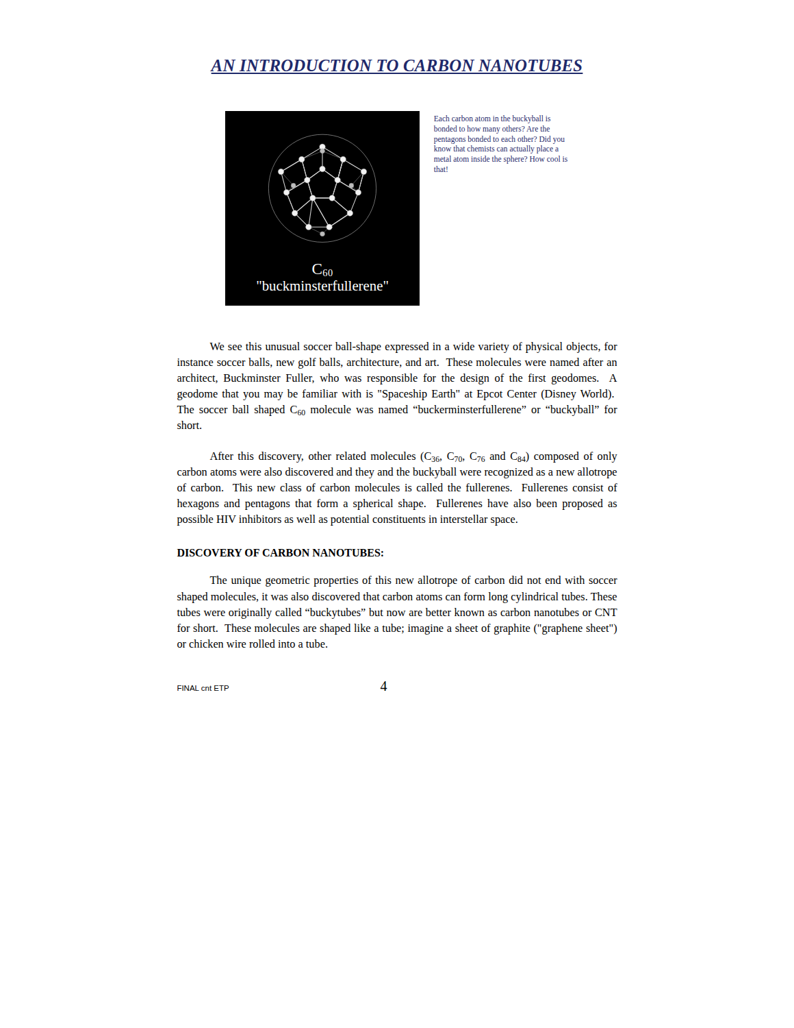AN INTRODUCTION TO CARBON NANOTUBES
C60
"buckminsterfullerene"
Each carbon atom in the buckyball is bonded to how many others? Are the pentagons bonded to each other? Did you know that chemists can actually place a metal atom inside the sphere? How cool is that!
We see this unusual soccer ball-shape expressed in a wide variety of physical objects, for instance soccer balls, new golf balls, architecture, and art. These molecules were named after an architect, Buckminster Fuller, who was responsible for the design of the first geodomes. A geodome that you may be familiar with is "Spaceship Earth" at Epcot Center (Disney World). The soccer ball shaped C60 molecule was named “buckerminsterfullerene” or “buckyball” for short.
After this discovery, other related molecules (C36, C70, C76 and C84) composed of only carbon atoms were also discovered and they and the buckyball were recognized as a new allotrope of carbon. This new class of carbon molecules is called the fullerenes. Fullerenes consist of hexagons and pentagons that form a spherical shape. Fullerenes have also been proposed as possible HIV inhibitors as well as potential constituents in interstellar space.
DISCOVERY OF CARBON NANOTUBES:
The unique geometric properties of this new allotrope of carbon did not end with soccer shaped molecules, it was also discovered that carbon atoms can form long cylindrical tubes. These tubes were originally called “buckytubes” but now are better known as carbon nanotubes or CNT for short. These molecules are shaped like a tube; imagine a sheet of graphite ("graphene sheet") or chicken wire rolled into a tube.
FINAL cnt ETP
4